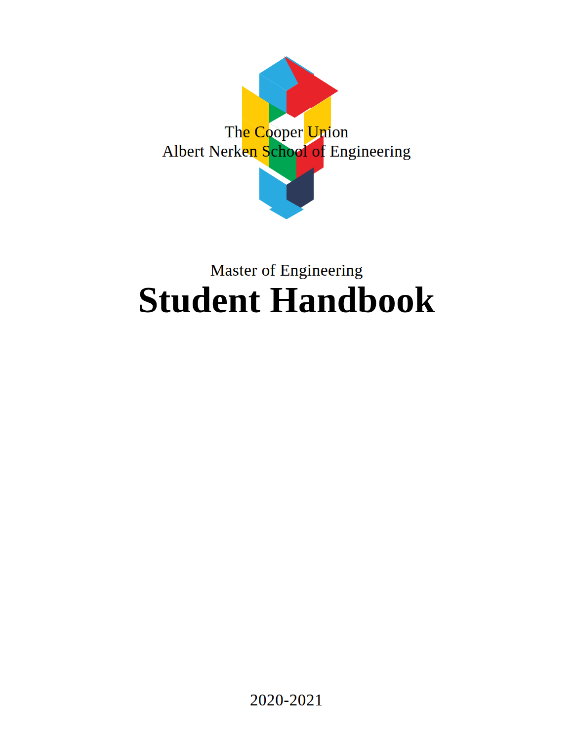The Cooper Union Albert Nerken School of Engineering
Master of Engineering
Student Handbook
2020-2021